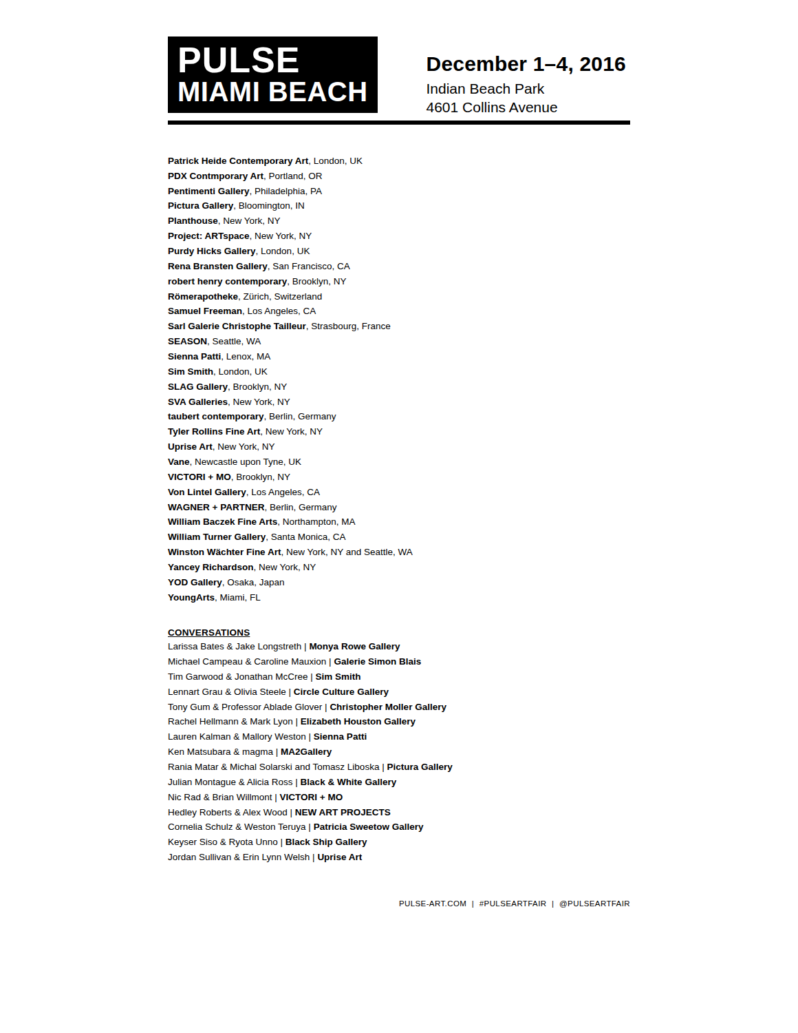PULSE MIAMI BEACH
December 1–4, 2016
Indian Beach Park
4601 Collins Avenue
Patrick Heide Contemporary Art, London, UK
PDX Contmporary Art, Portland, OR
Pentimenti Gallery, Philadelphia, PA
Pictura Gallery, Bloomington, IN
Planthouse, New York, NY
Project: ARTspace, New York, NY
Purdy Hicks Gallery, London, UK
Rena Bransten Gallery, San Francisco, CA
robert henry contemporary, Brooklyn, NY
Römerapotheke, Zürich, Switzerland
Samuel Freeman, Los Angeles, CA
Sarl Galerie Christophe Tailleur, Strasbourg, France
SEASON, Seattle, WA
Sienna Patti, Lenox, MA
Sim Smith, London, UK
SLAG Gallery, Brooklyn, NY
SVA Galleries, New York, NY
taubert contemporary, Berlin, Germany
Tyler Rollins Fine Art, New York, NY
Uprise Art, New York, NY
Vane, Newcastle upon Tyne, UK
VICTORI + MO, Brooklyn, NY
Von Lintel Gallery, Los Angeles, CA
WAGNER + PARTNER, Berlin, Germany
William Baczek Fine Arts, Northampton, MA
William Turner Gallery, Santa Monica, CA
Winston Wächter Fine Art, New York, NY and Seattle, WA
Yancey Richardson, New York, NY
YOD Gallery, Osaka, Japan
YoungArts, Miami, FL
Conversations
Larissa Bates & Jake Longstreth | Monya Rowe Gallery
Michael Campeau & Caroline Mauxion | Galerie Simon Blais
Tim Garwood & Jonathan McCree | Sim Smith
Lennart Grau & Olivia Steele | Circle Culture Gallery
Tony Gum & Professor Ablade Glover | Christopher Moller Gallery
Rachel Hellmann & Mark Lyon | Elizabeth Houston Gallery
Lauren Kalman & Mallory Weston | Sienna Patti
Ken Matsubara & magma | MA2Gallery
Rania Matar & Michal Solarski and Tomasz Liboska | Pictura Gallery
Julian Montague & Alicia Ross | Black & White Gallery
Nic Rad & Brian Willmont | VICTORI + MO
Hedley Roberts & Alex Wood | NEW ART PROJECTS
Cornelia Schulz & Weston Teruya | Patricia Sweetow Gallery
Keyser Siso & Ryota Unno | Black Ship Gallery
Jordan Sullivan & Erin Lynn Welsh | Uprise Art
PULSE-ART.COM | #PULSEARTFAIR | @PULSEARTFAIR